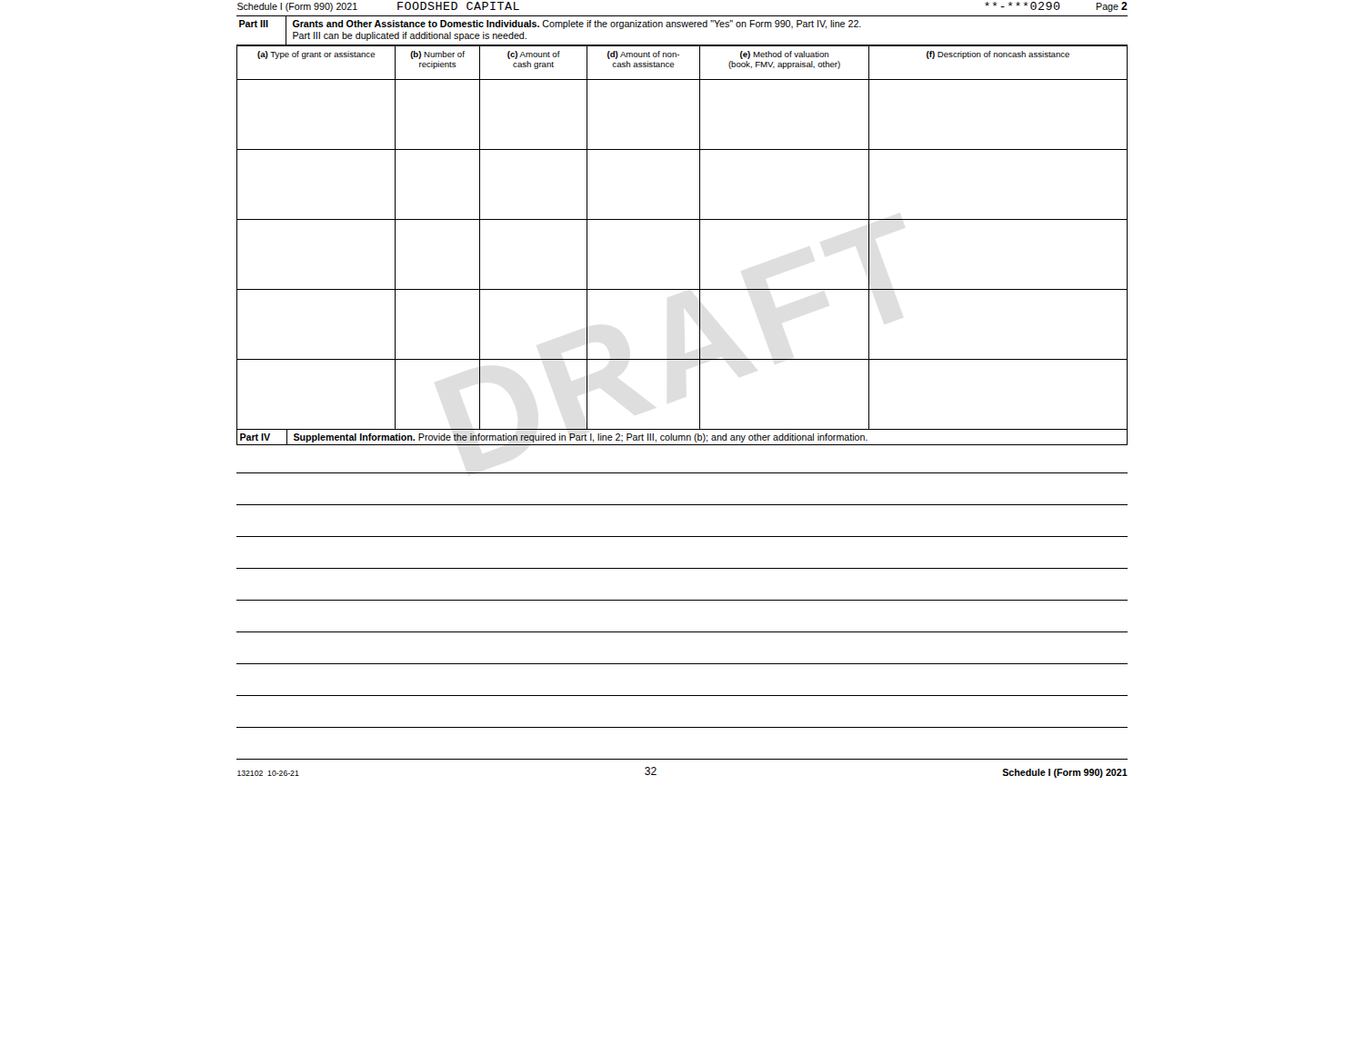Schedule I (Form 990) 2021 FOODSHED CAPITAL
**-***0290 Page 2
Part III
Grants and Other Assistance to Domestic Individuals. Complete if the organization answered "Yes" on Form 990, Part IV, line 22.
Part III can be duplicated if additional space is needed.
| (a) Type of grant or assistance | (b) Number of recipients | (c) Amount of cash grant | (d) Amount of non- cash assistance | (e) Method of valuation (book, FMV, appraisal, other) | (f) Description of noncash assistance |
| --- | --- | --- | --- | --- | --- |
Part IV
Supplemental Information. Provide the information required in Part I, line 2; Part III, column (b); and any other additional information.
132102 10-26-21
32
Schedule I (Form 990) 2021
DRAFT